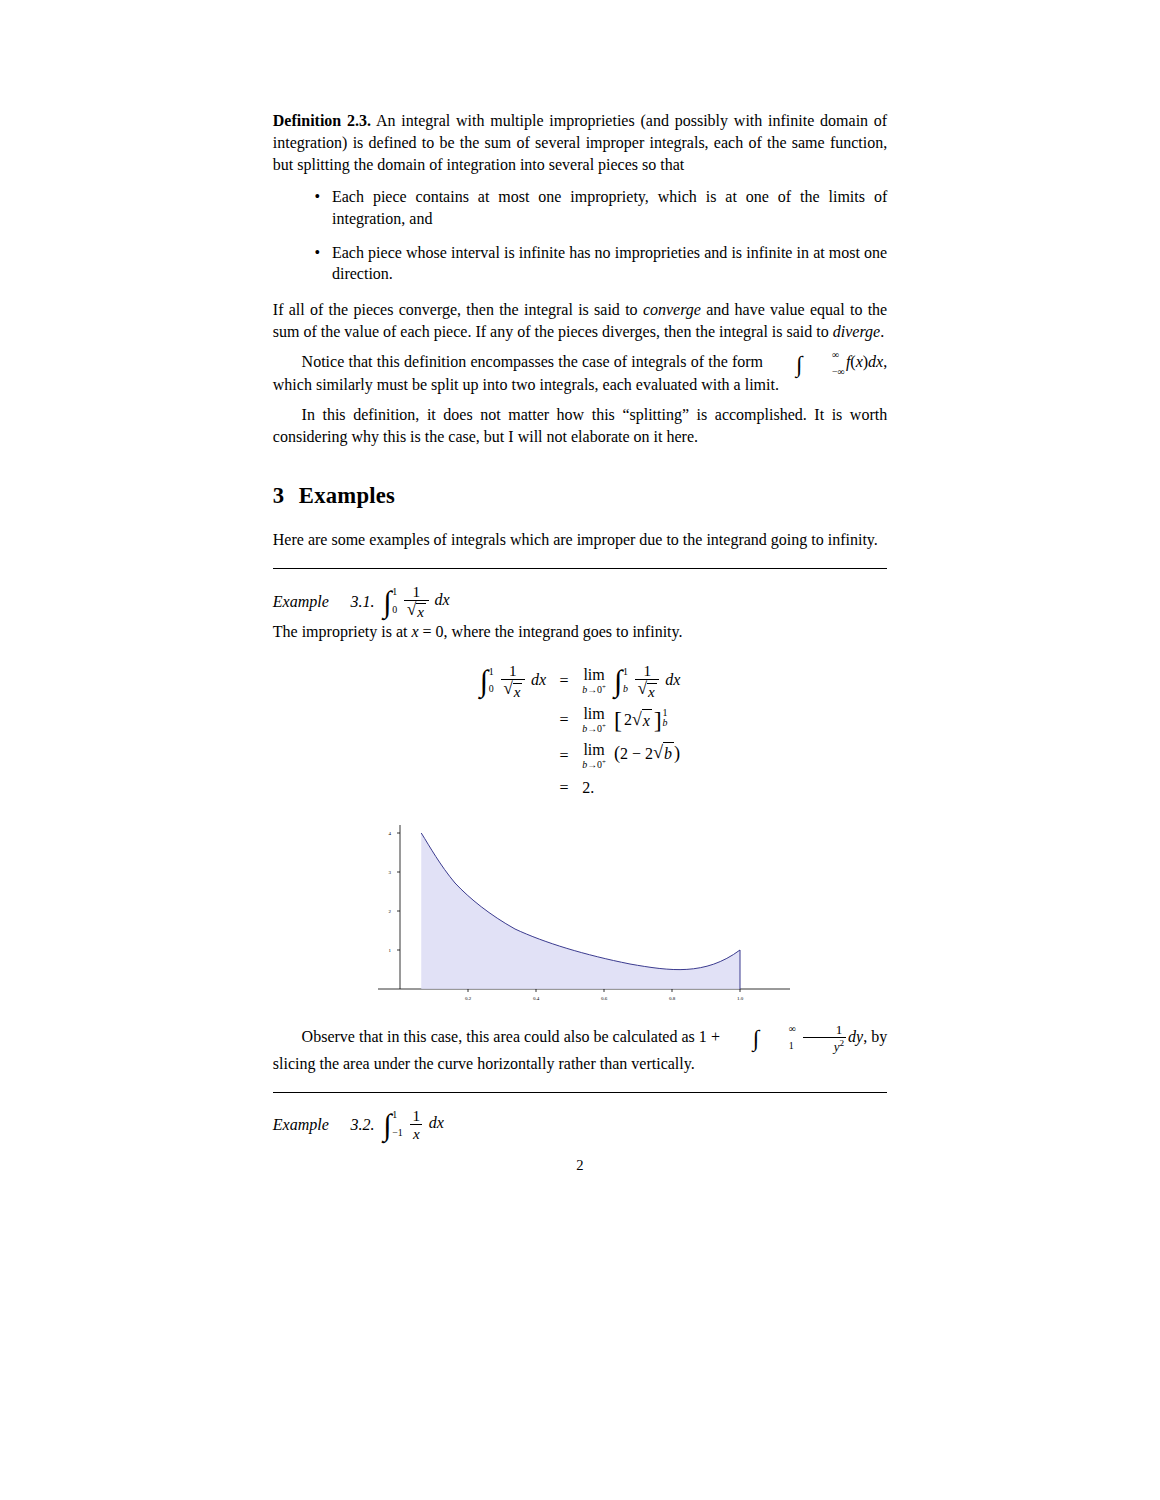Definition 2.3. An integral with multiple improprieties (and possibly with infinite domain of integration) is defined to be the sum of several improper integrals, each of the same function, but splitting the domain of integration into several pieces so that
Each piece contains at most one impropriety, which is at one of the limits of integration, and
Each piece whose interval is infinite has no improprieties and is infinite in at most one direction.
If all of the pieces converge, then the integral is said to converge and have value equal to the sum of the value of each piece. If any of the pieces diverges, then the integral is said to diverge.
Notice that this definition encompasses the case of integrals of the form ∫∞−∞f(x)dx, which similarly must be split up into two integrals, each evaluated with a limit.
In this definition, it does not matter how this “splitting” is accomplished. It is worth considering why this is the case, but I will not elaborate on it here.
3 Examples
Here are some examples of integrals which are improper due to the integrand going to infinity.
Example 3.1. ∫10 1 x dx
The impropriety is at x = 0, where the integrand goes to infinity.
| ∫ 1 0 1 x dx | = | lim b →0 + ∫ 1 b 1 x dx |
| | = | lim b →0 + [ 2 x ] 1 b |
| | = | lim b →0 + ( 2 − 2 b ) |
| | = | 2. |
4 3 2 1 0.2 0.4 0.6 0.8 1.0
Observe that in this case, this area could also be calculated as 1 + ∫∞1 1 y2 dy, by slicing the area under the curve horizontally rather than vertically.
Example 3.2. ∫1−1 1 x dx
2